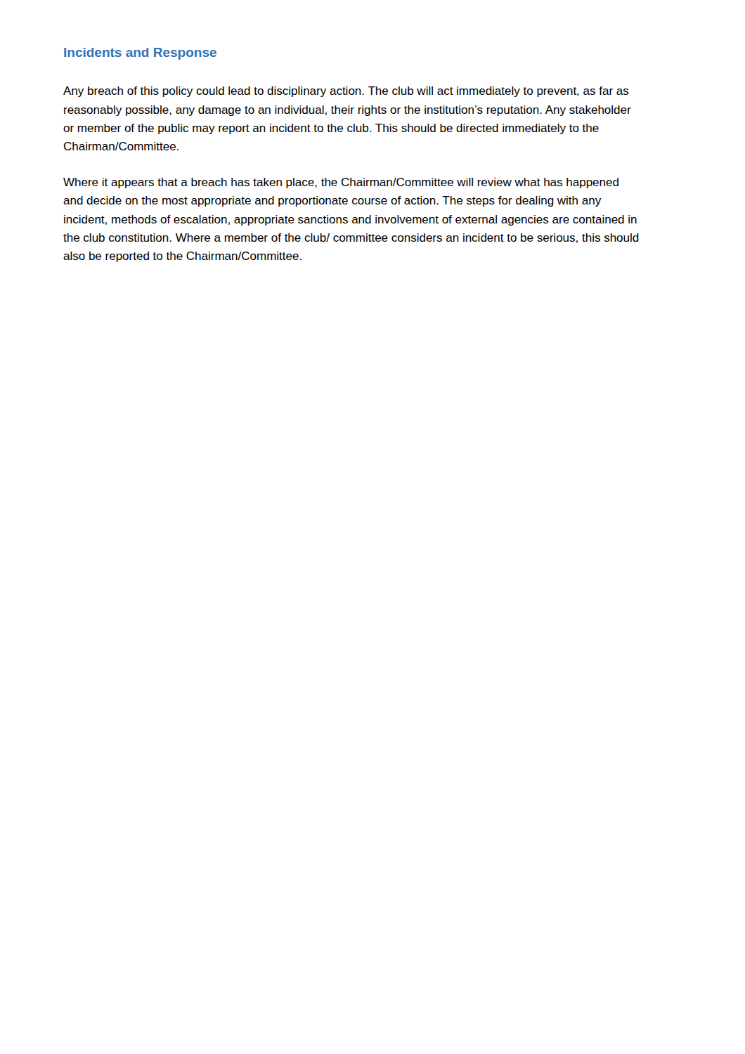Incidents and Response
Any breach of this policy could lead to disciplinary action. The club will act immediately to prevent, as far as reasonably possible, any damage to an individual, their rights or the institution’s reputation. Any stakeholder or member of the public may report an incident to the club. This should be directed immediately to the Chairman/Committee.
Where it appears that a breach has taken place, the Chairman/Committee will review what has happened and decide on the most appropriate and proportionate course of action. The steps for dealing with any incident, methods of escalation, appropriate sanctions and involvement of external agencies are contained in the club constitution. Where a member of the club/ committee considers an incident to be serious, this should also be reported to the Chairman/Committee.